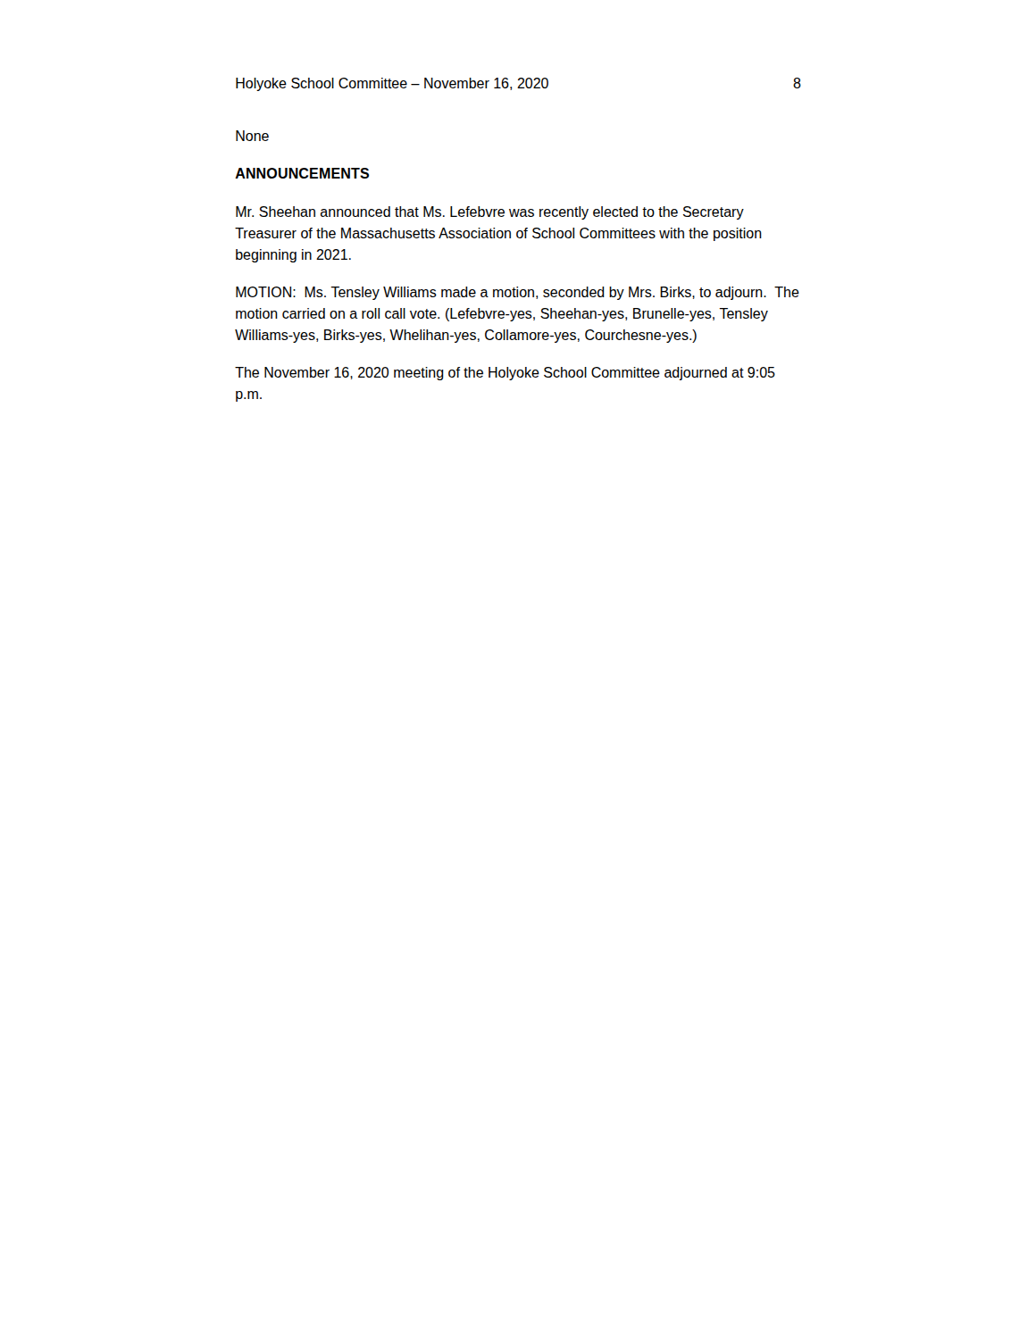Holyoke School Committee – November 16, 2020 8
None
ANNOUNCEMENTS
Mr. Sheehan announced that Ms. Lefebvre was recently elected to the Secretary Treasurer of the Massachusetts Association of School Committees with the position beginning in 2021.
MOTION: Ms. Tensley Williams made a motion, seconded by Mrs. Birks, to adjourn. The motion carried on a roll call vote. (Lefebvre-yes, Sheehan-yes, Brunelle-yes, Tensley Williams-yes, Birks-yes, Whelihan-yes, Collamore-yes, Courchesne-yes.)
The November 16, 2020 meeting of the Holyoke School Committee adjourned at 9:05 p.m.